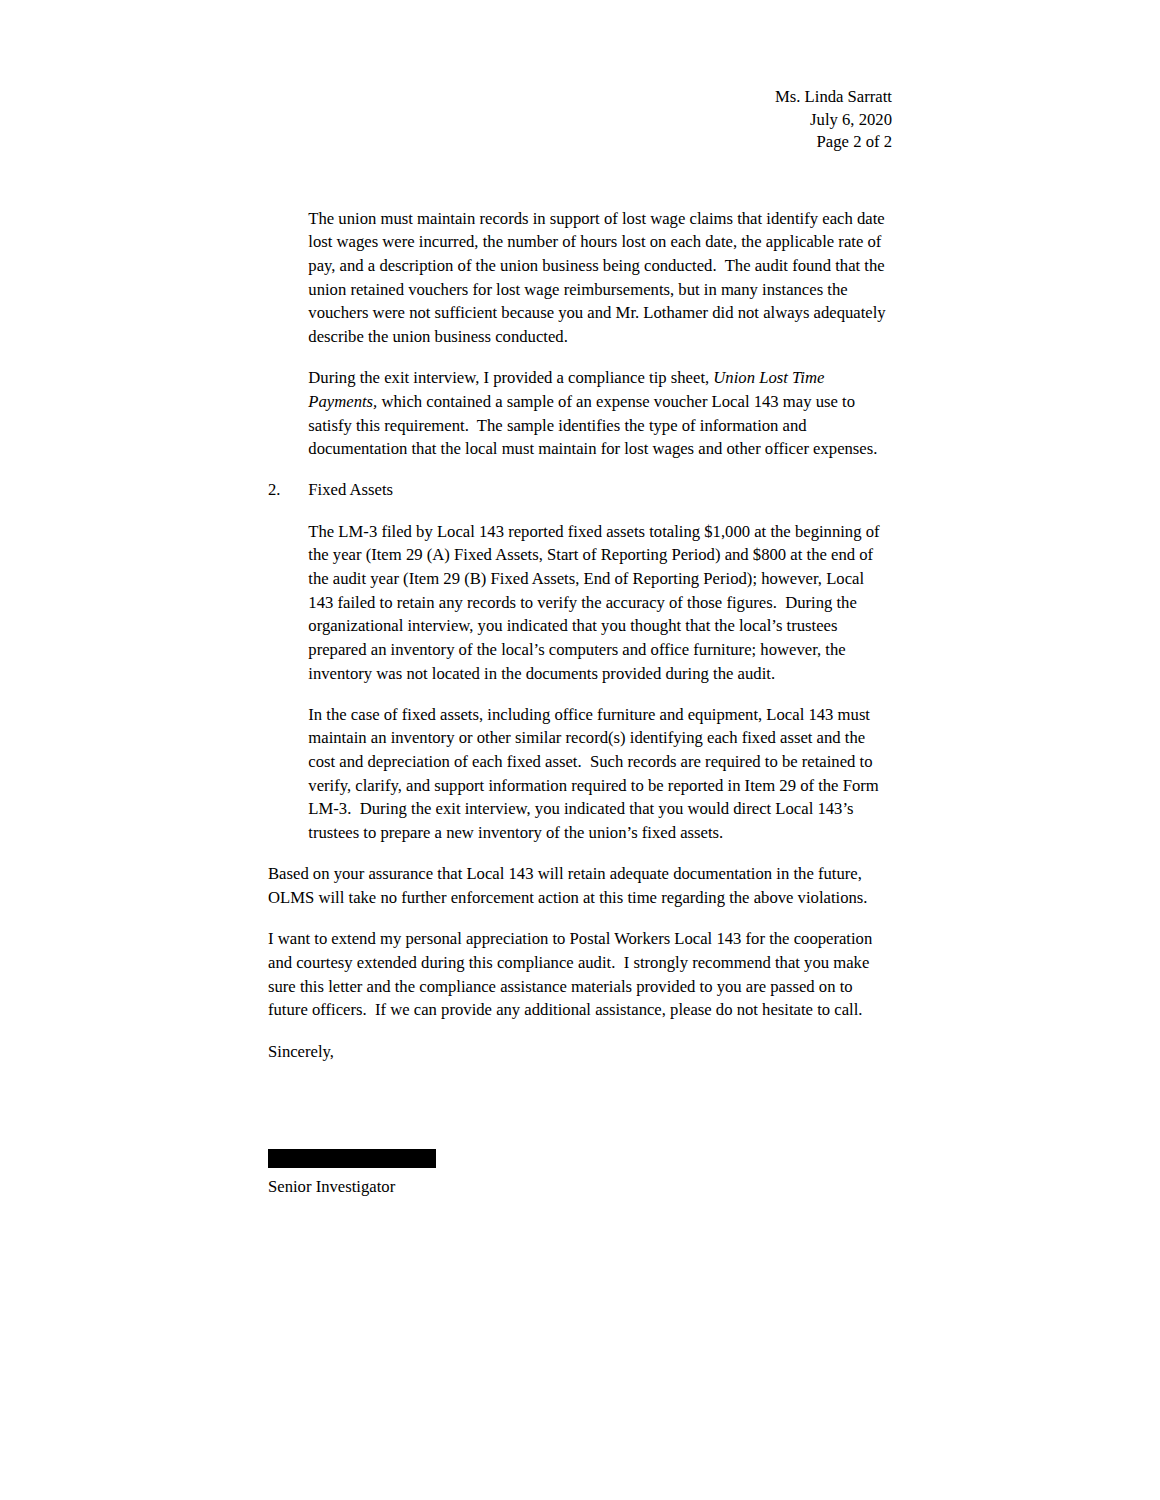Ms. Linda Sarratt
July 6, 2020
Page 2 of 2
The union must maintain records in support of lost wage claims that identify each date lost wages were incurred, the number of hours lost on each date, the applicable rate of pay, and a description of the union business being conducted. The audit found that the union retained vouchers for lost wage reimbursements, but in many instances the vouchers were not sufficient because you and Mr. Lothamer did not always adequately describe the union business conducted.
During the exit interview, I provided a compliance tip sheet, Union Lost Time Payments, which contained a sample of an expense voucher Local 143 may use to satisfy this requirement. The sample identifies the type of information and documentation that the local must maintain for lost wages and other officer expenses.
2.
Fixed Assets
The LM-3 filed by Local 143 reported fixed assets totaling $1,000 at the beginning of the year (Item 29 (A) Fixed Assets, Start of Reporting Period) and $800 at the end of the audit year (Item 29 (B) Fixed Assets, End of Reporting Period); however, Local 143 failed to retain any records to verify the accuracy of those figures. During the organizational interview, you indicated that you thought that the local’s trustees prepared an inventory of the local’s computers and office furniture; however, the inventory was not located in the documents provided during the audit.
In the case of fixed assets, including office furniture and equipment, Local 143 must maintain an inventory or other similar record(s) identifying each fixed asset and the cost and depreciation of each fixed asset. Such records are required to be retained to verify, clarify, and support information required to be reported in Item 29 of the Form LM-3. During the exit interview, you indicated that you would direct Local 143’s trustees to prepare a new inventory of the union’s fixed assets.
Based on your assurance that Local 143 will retain adequate documentation in the future, OLMS will take no further enforcement action at this time regarding the above violations.
I want to extend my personal appreciation to Postal Workers Local 143 for the cooperation and courtesy extended during this compliance audit. I strongly recommend that you make sure this letter and the compliance assistance materials provided to you are passed on to future officers. If we can provide any additional assistance, please do not hesitate to call.
Sincerely,
Senior Investigator